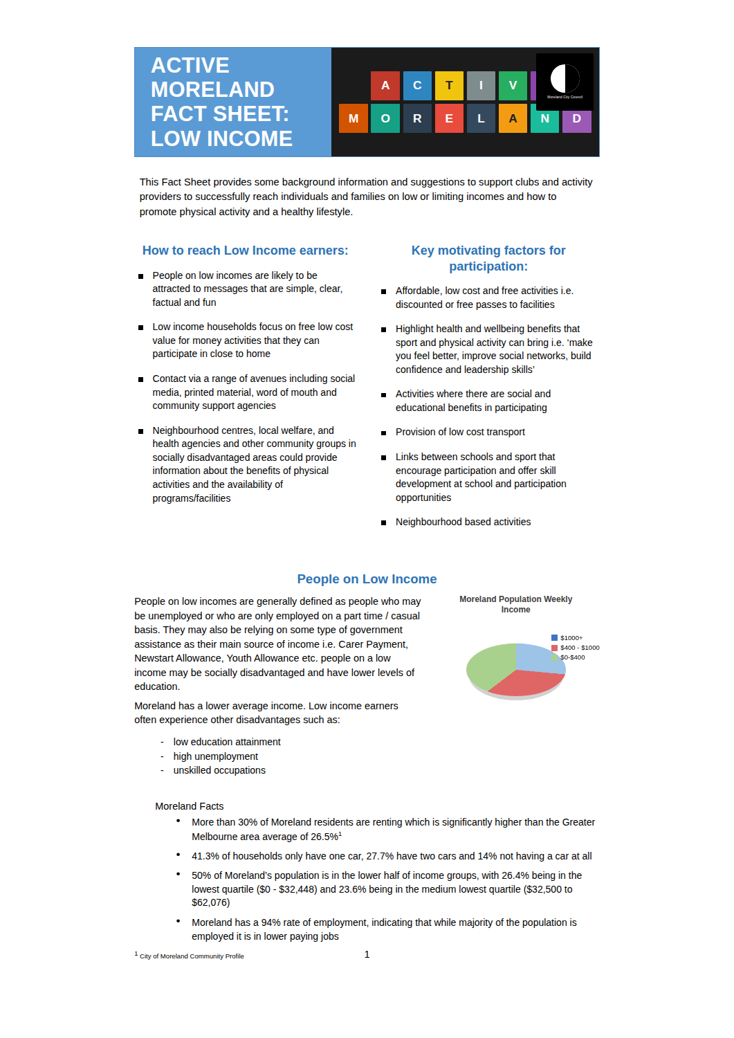ACTIVE MORELAND
FACT SHEET: LOW INCOME
A C T I V E
M O R E L A N D
Moreland City Council
This Fact Sheet provides some background information and suggestions to support clubs and activity providers to successfully reach individuals and families on low or limiting incomes and how to promote physical activity and a healthy lifestyle.
How to reach Low Income earners:
People on low incomes are likely to be attracted to messages that are simple, clear, factual and fun
Low income households focus on free low cost value for money activities that they can participate in close to home
Contact via a range of avenues including social media, printed material, word of mouth and community support agencies
Neighbourhood centres, local welfare, and health agencies and other community groups in socially disadvantaged areas could provide information about the benefits of physical activities and the availability of programs/facilities
Key motivating factors for participation:
Affordable, low cost and free activities i.e. discounted or free passes to facilities
Highlight health and wellbeing benefits that sport and physical activity can bring i.e. ‘make you feel better, improve social networks, build confidence and leadership skills’
Activities where there are social and educational benefits in participating
Provision of low cost transport
Links between schools and sport that encourage participation and offer skill development at school and participation opportunities
Neighbourhood based activities
People on Low Income
People on low incomes are generally defined as people who may be unemployed or who are only employed on a part time / casual basis. They may also be relying on some type of government assistance as their main source of income i.e. Carer Payment, Newstart Allowance, Youth Allowance etc. people on a low income may be socially disadvantaged and have lower levels of education.
Moreland has a lower average income. Low income earners often experience other disadvantages such as:
Moreland Population Weekly
Income
$1000+
$400 - $1000
$0-$400
low education attainment
high unemployment
unskilled occupations
Moreland Facts
More than 30% of Moreland residents are renting which is significantly higher than the Greater Melbourne area average of 26.5%1
41.3% of households only have one car, 27.7% have two cars and 14% not having a car at all
50% of Moreland’s population is in the lower half of income groups, with 26.4% being in the lowest quartile ($0 - $32,448) and 23.6% being in the medium lowest quartile ($32,500 to $62,076)
Moreland has a 94% rate of employment, indicating that while majority of the population is employed it is in lower paying jobs
1 City of Moreland Community Profile
1